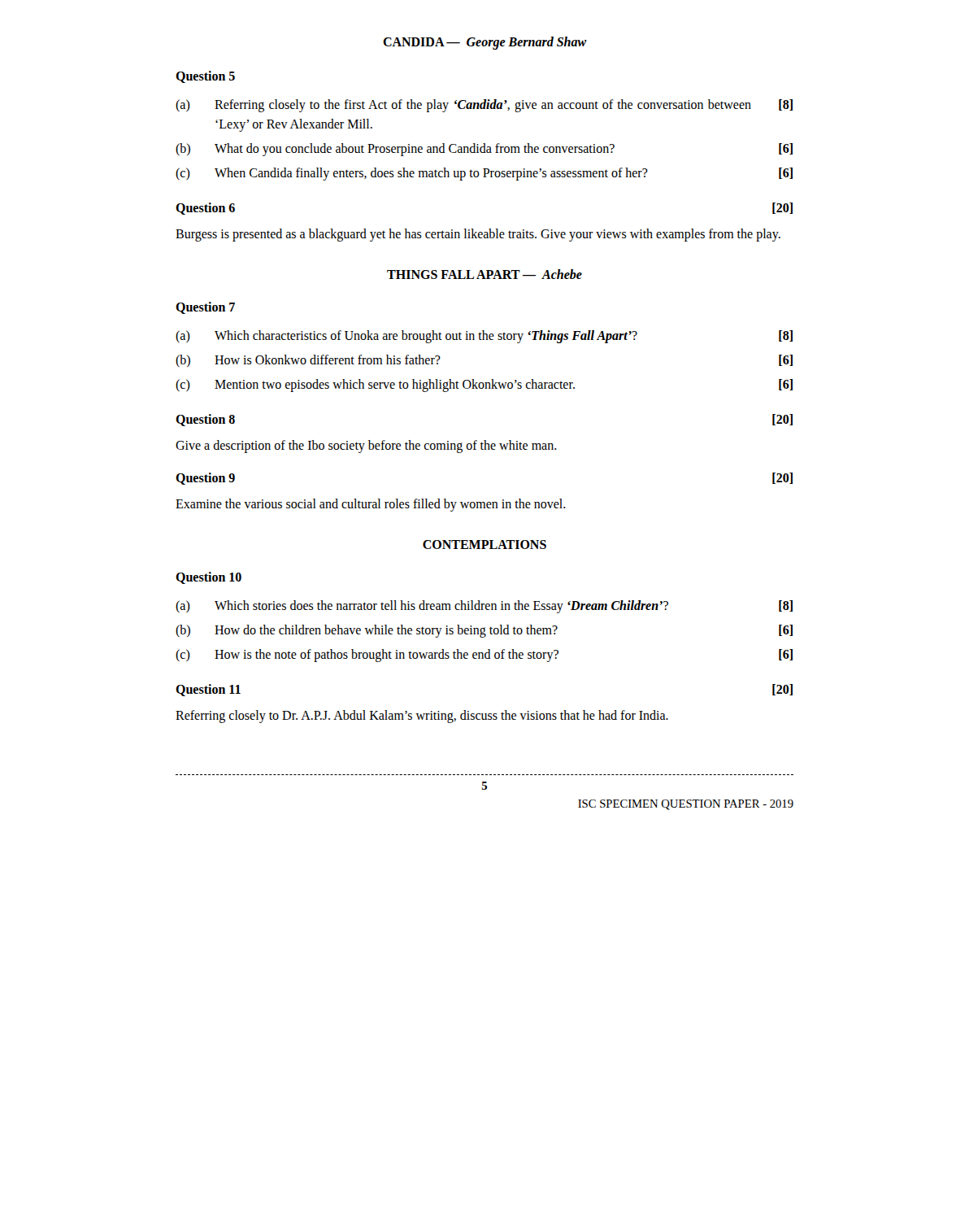CANDIDA — George Bernard Shaw
Question 5
| (a) | Referring closely to the first Act of the play ‘Candida’ , give an account of the conversation between ‘Lexy’ or Rev Alexander Mill. | [8] |
| (b) | What do you conclude about Proserpine and Candida from the conversation? | [6] |
| (c) | When Candida finally enters, does she match up to Proserpine’s assessment of her? | [6] |
Question 6 [20]
Burgess is presented as a blackguard yet he has certain likeable traits. Give your views with examples from the play.
THINGS FALL APART — Achebe
Question 7
| (a) | Which characteristics of Unoka are brought out in the story ‘Things Fall Apart’ ? | [8] |
| (b) | How is Okonkwo different from his father? | [6] |
| (c) | Mention two episodes which serve to highlight Okonkwo’s character. | [6] |
Question 8 [20]
Give a description of the Ibo society before the coming of the white man.
Question 9 [20]
Examine the various social and cultural roles filled by women in the novel.
CONTEMPLATIONS
Question 10
| (a) | Which stories does the narrator tell his dream children in the Essay ‘Dream Children’ ? | [8] |
| (b) | How do the children behave while the story is being told to them? | [6] |
| (c) | How is the note of pathos brought in towards the end of the story? | [6] |
Question 11 [20]
Referring closely to Dr. A.P.J. Abdul Kalam’s writing, discuss the visions that he had for India.
5
ISC SPECIMEN QUESTION PAPER - 2019